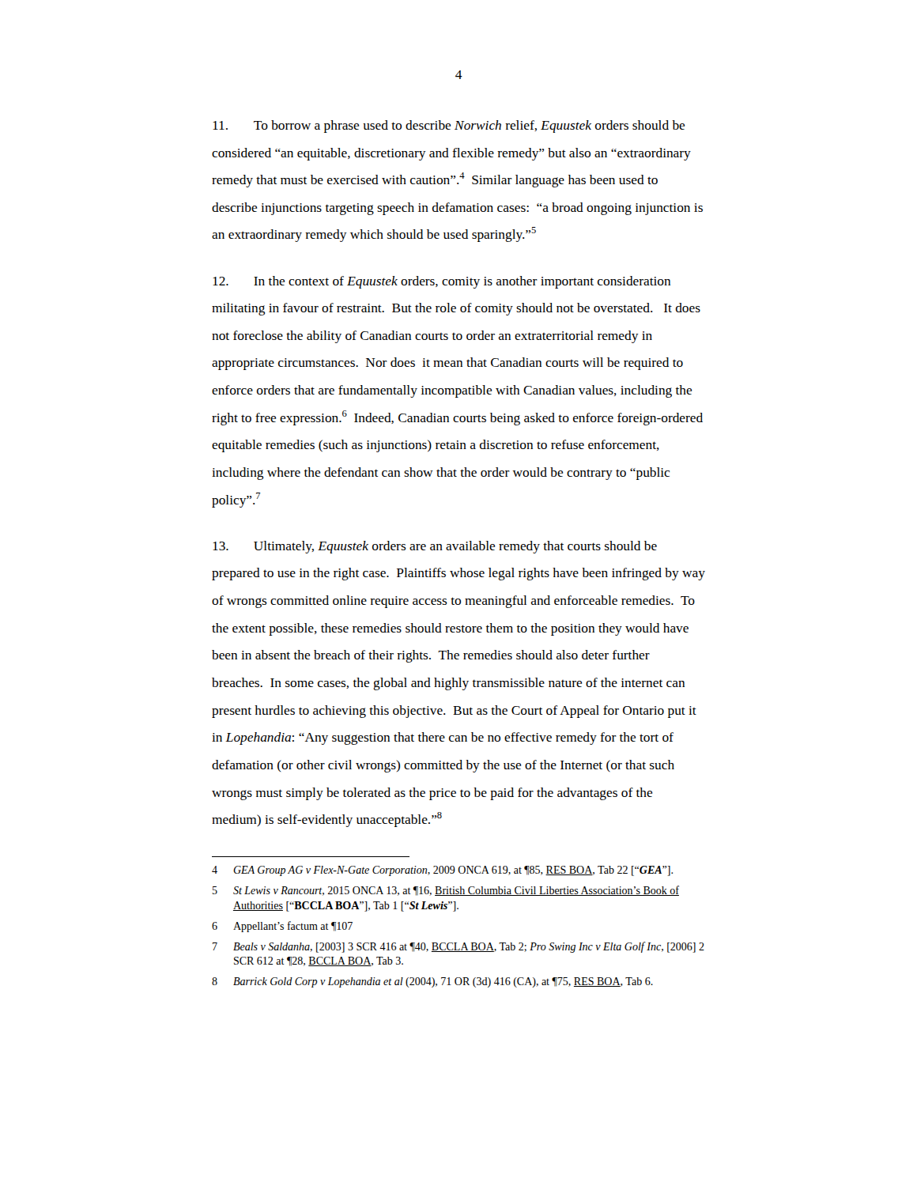4
11. To borrow a phrase used to describe Norwich relief, Equustek orders should be considered “an equitable, discretionary and flexible remedy” but also an “extraordinary remedy that must be exercised with caution”.4 Similar language has been used to describe injunctions targeting speech in defamation cases: “a broad ongoing injunction is an extraordinary remedy which should be used sparingly.”5
12. In the context of Equustek orders, comity is another important consideration militating in favour of restraint. But the role of comity should not be overstated. It does not foreclose the ability of Canadian courts to order an extraterritorial remedy in appropriate circumstances. Nor does it mean that Canadian courts will be required to enforce orders that are fundamentally incompatible with Canadian values, including the right to free expression.6 Indeed, Canadian courts being asked to enforce foreign-ordered equitable remedies (such as injunctions) retain a discretion to refuse enforcement, including where the defendant can show that the order would be contrary to “public policy”.7
13. Ultimately, Equustek orders are an available remedy that courts should be prepared to use in the right case. Plaintiffs whose legal rights have been infringed by way of wrongs committed online require access to meaningful and enforceable remedies. To the extent possible, these remedies should restore them to the position they would have been in absent the breach of their rights. The remedies should also deter further breaches. In some cases, the global and highly transmissible nature of the internet can present hurdles to achieving this objective. But as the Court of Appeal for Ontario put it in Lopehandia: “Any suggestion that there can be no effective remedy for the tort of defamation (or other civil wrongs) committed by the use of the Internet (or that such wrongs must simply be tolerated as the price to be paid for the advantages of the medium) is self-evidently unacceptable.”8
4 GEA Group AG v Flex-N-Gate Corporation, 2009 ONCA 619, at ¶85, RES BOA, Tab 22 [“GEA”].
5 St Lewis v Rancourt, 2015 ONCA 13, at ¶16, British Columbia Civil Liberties Association’s Book of Authorities [“BCCLA BOA”], Tab 1 [“St Lewis”].
6 Appellant’s factum at ¶107
7 Beals v Saldanha, [2003] 3 SCR 416 at ¶40, BCCLA BOA, Tab 2; Pro Swing Inc v Elta Golf Inc, [2006] 2 SCR 612 at ¶28, BCCLA BOA, Tab 3.
8 Barrick Gold Corp v Lopehandia et al (2004), 71 OR (3d) 416 (CA), at ¶75, RES BOA, Tab 6.